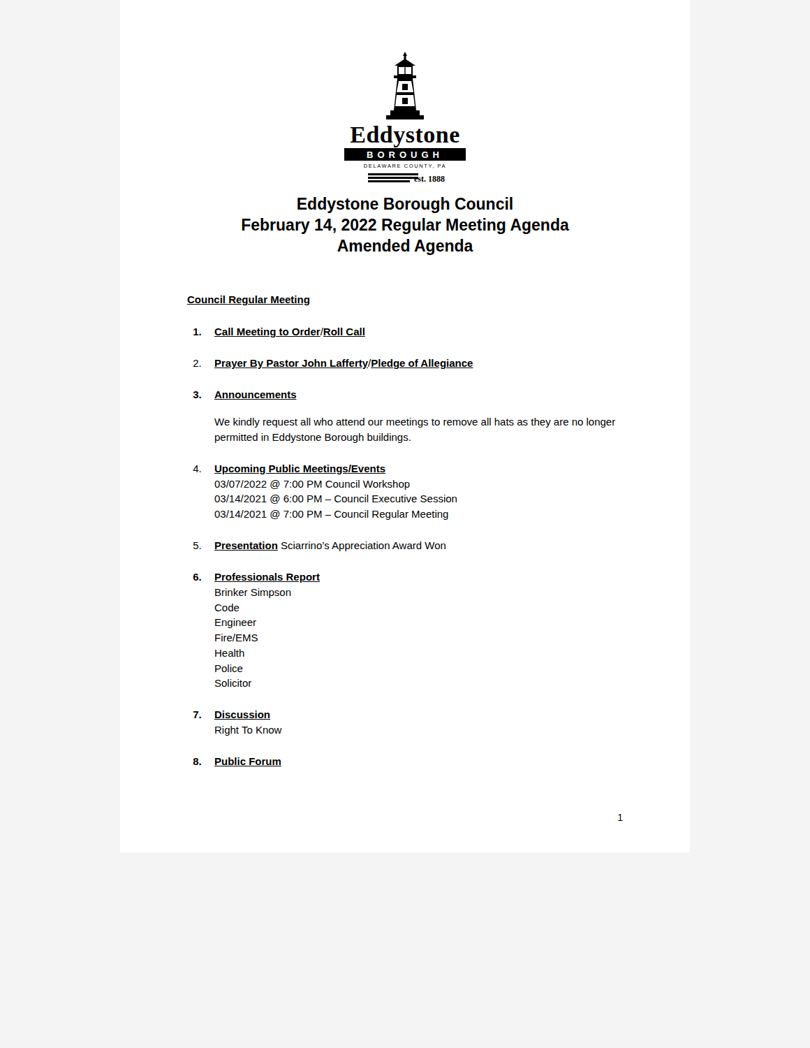Eddystone BOROUGH DELAWARE COUNTY, PA est. 1888
Eddystone Borough Council
February 14, 2022 Regular Meeting Agenda
Amended Agenda
Council Regular Meeting
1. Call Meeting to Order/Roll Call
2. Prayer By Pastor John Lafferty/Pledge of Allegiance
3. Announcements
We kindly request all who attend our meetings to remove all hats as they are no longer permitted in Eddystone Borough buildings.
4. Upcoming Public Meetings/Events
03/07/2022 @ 7:00 PM Council Workshop
03/14/2021 @ 6:00 PM – Council Executive Session
03/14/2021 @ 7:00 PM – Council Regular Meeting
5. Presentation Sciarrino’s Appreciation Award Won
6. Professionals Report
Brinker Simpson
Code
Engineer
Fire/EMS
Health
Police
Solicitor
7. Discussion
Right To Know
8. Public Forum
1